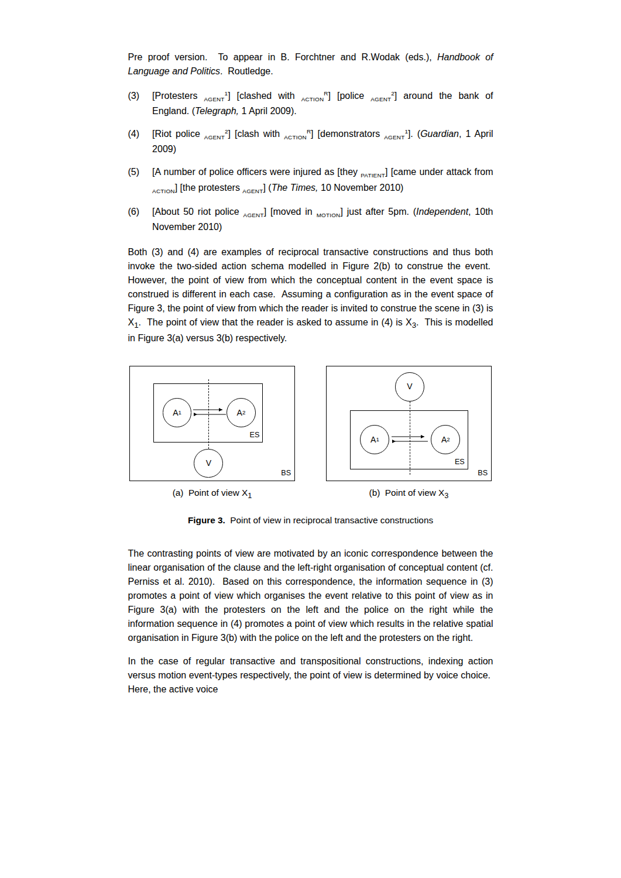Pre proof version. To appear in B. Forchtner and R.Wodak (eds.), Handbook of Language and Politics. Routledge.
(3) [Protesters AGENT1] [clashed with ACTIONR] [police AGENT2] around the bank of England. (Telegraph, 1 April 2009).
(4) [Riot police AGENT2] [clash with ACTIONR] [demonstrators AGENT1]. (Guardian, 1 April 2009)
(5) [A number of police officers were injured as [they PATIENT] [came under attack from ACTION] [the protesters AGENT] (The Times, 10 November 2010)
(6) [About 50 riot police AGENT] [moved in MOTION] just after 5pm. (Independent, 10th November 2010)
Both (3) and (4) are examples of reciprocal transactive constructions and thus both invoke the two-sided action schema modelled in Figure 2(b) to construe the event. However, the point of view from which the conceptual content in the event space is construed is different in each case. Assuming a configuration as in the event space of Figure 3, the point of view from which the reader is invited to construe the scene in (3) is X1. The point of view that the reader is asked to assume in (4) is X3. This is modelled in Figure 3(a) versus 3(b) respectively.
ES
A1
A2
V
BS
V
ES
A1
A2
BS
(a) Point of view X1
(b) Point of view X3
Figure 3. Point of view in reciprocal transactive constructions
The contrasting points of view are motivated by an iconic correspondence between the linear organisation of the clause and the left-right organisation of conceptual content (cf. Perniss et al. 2010). Based on this correspondence, the information sequence in (3) promotes a point of view which organises the event relative to this point of view as in Figure 3(a) with the protesters on the left and the police on the right while the information sequence in (4) promotes a point of view which results in the relative spatial organisation in Figure 3(b) with the police on the left and the protesters on the right.
In the case of regular transactive and transpositional constructions, indexing action versus motion event-types respectively, the point of view is determined by voice choice. Here, the active voice